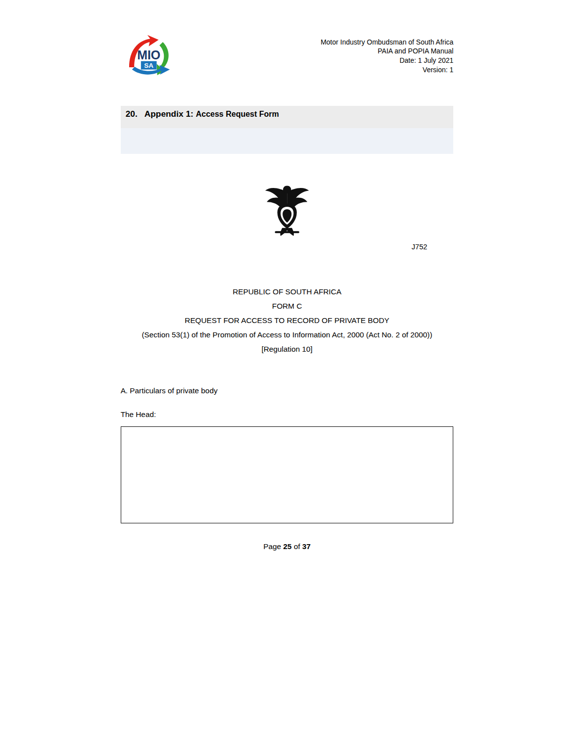MIO SA
Motor Industry Ombudsman of South Africa
PAIA and POPIA Manual
Date: 1 July 2021
Version: 1
20. Appendix 1: Access Request Form
J752
REPUBLIC OF SOUTH AFRICA
FORM C
REQUEST FOR ACCESS TO RECORD OF PRIVATE BODY
(Section 53(1) of the Promotion of Access to Information Act, 2000 (Act No. 2 of 2000))
[Regulation 10]
A. Particulars of private body
The Head:
Page 25 of 37